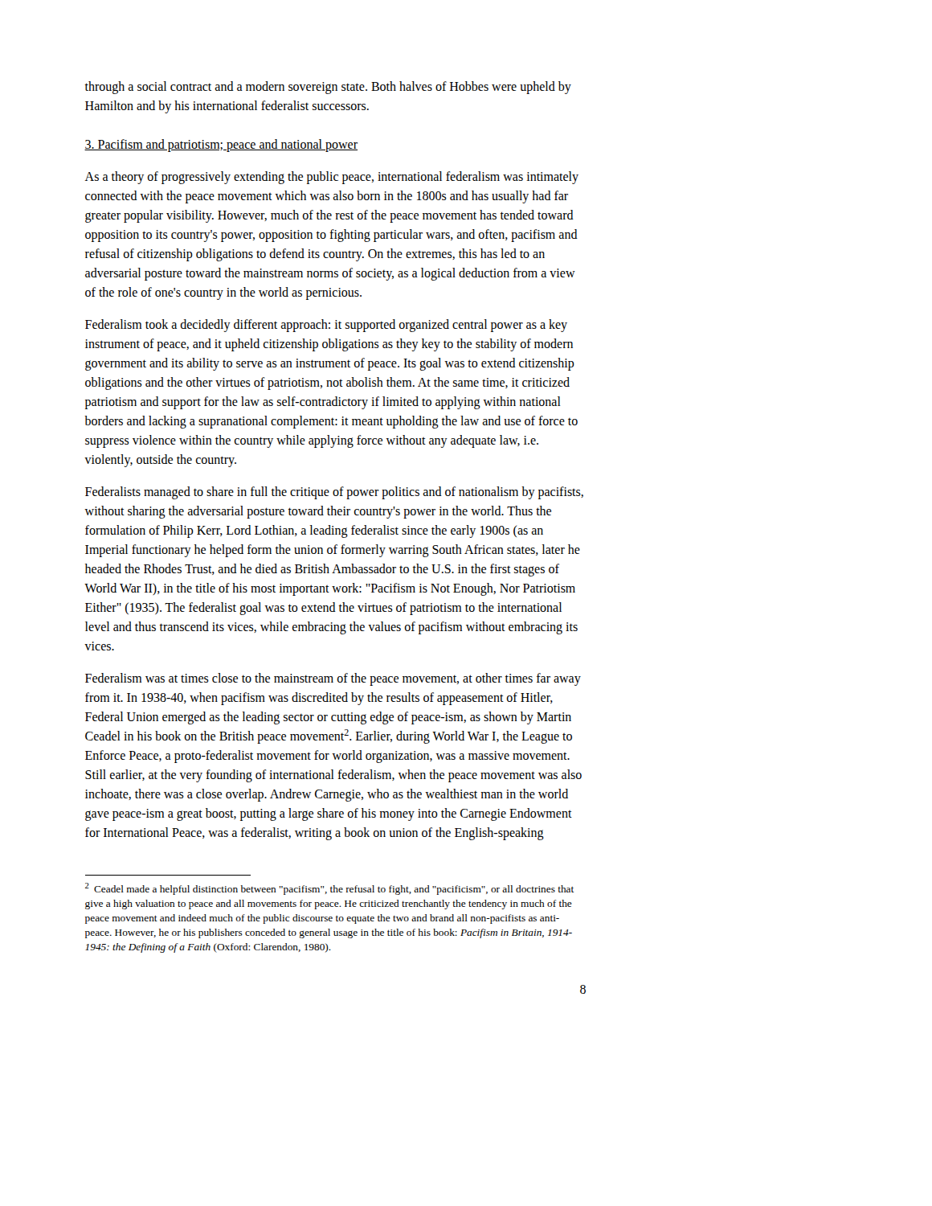through a social contract and a modern sovereign state. Both halves of Hobbes were upheld by Hamilton and by his international federalist successors.
3. Pacifism and patriotism; peace and national power
As a theory of progressively extending the public peace, international federalism was intimately connected with the peace movement which was also born in the 1800s and has usually had far greater popular visibility. However, much of the rest of the peace movement has tended toward opposition to its country's power, opposition to fighting particular wars, and often, pacifism and refusal of citizenship obligations to defend its country. On the extremes, this has led to an adversarial posture toward the mainstream norms of society, as a logical deduction from a view of the role of one's country in the world as pernicious.
Federalism took a decidedly different approach: it supported organized central power as a key instrument of peace, and it upheld citizenship obligations as they key to the stability of modern government and its ability to serve as an instrument of peace. Its goal was to extend citizenship obligations and the other virtues of patriotism, not abolish them. At the same time, it criticized patriotism and support for the law as self-contradictory if limited to applying within national borders and lacking a supranational complement: it meant upholding the law and use of force to suppress violence within the country while applying force without any adequate law, i.e. violently, outside the country.
Federalists managed to share in full the critique of power politics and of nationalism by pacifists, without sharing the adversarial posture toward their country's power in the world. Thus the formulation of Philip Kerr, Lord Lothian, a leading federalist since the early 1900s (as an Imperial functionary he helped form the union of formerly warring South African states, later he headed the Rhodes Trust, and he died as British Ambassador to the U.S. in the first stages of World War II), in the title of his most important work: "Pacifism is Not Enough, Nor Patriotism Either" (1935). The federalist goal was to extend the virtues of patriotism to the international level and thus transcend its vices, while embracing the values of pacifism without embracing its vices.
Federalism was at times close to the mainstream of the peace movement, at other times far away from it. In 1938-40, when pacifism was discredited by the results of appeasement of Hitler, Federal Union emerged as the leading sector or cutting edge of peace-ism, as shown by Martin Ceadel in his book on the British peace movement2. Earlier, during World War I, the League to Enforce Peace, a proto-federalist movement for world organization, was a massive movement. Still earlier, at the very founding of international federalism, when the peace movement was also inchoate, there was a close overlap. Andrew Carnegie, who as the wealthiest man in the world gave peace-ism a great boost, putting a large share of his money into the Carnegie Endowment for International Peace, was a federalist, writing a book on union of the English-speaking
2 Ceadel made a helpful distinction between "pacifism", the refusal to fight, and "pacificism", or all doctrines that give a high valuation to peace and all movements for peace. He criticized trenchantly the tendency in much of the peace movement and indeed much of the public discourse to equate the two and brand all non-pacifists as anti-peace. However, he or his publishers conceded to general usage in the title of his book: Pacifism in Britain, 1914-1945: the Defining of a Faith (Oxford: Clarendon, 1980).
8